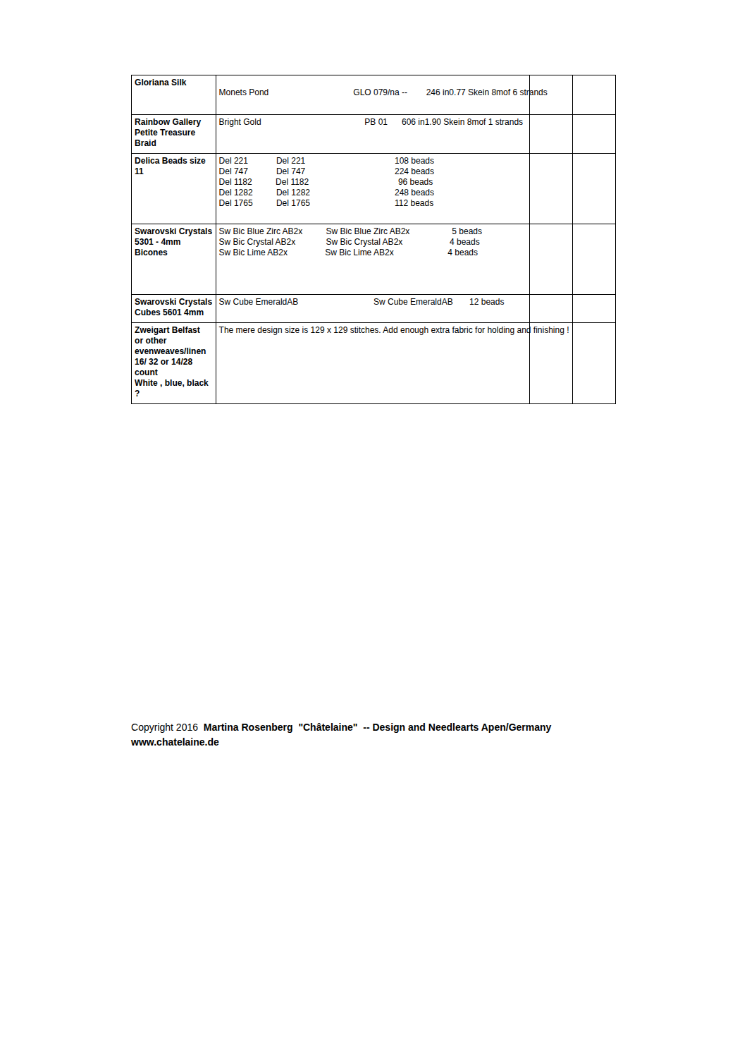| Gloriana Silk | Monets Pond GLO 079/na -- 246 in0.77 Skein 8mof 6 strands | | |
| Rainbow Gallery Petite Treasure Braid | Bright Gold PB 01 606 in1.90 Skein 8mof 1 strands | | |
| Delica Beads size 11 | Del 221 Del 221 108 beads Del 747 Del 747 224 beads Del 1182 Del 1182 96 beads Del 1282 Del 1282 248 beads Del 1765 Del 1765 112 beads | | |
| Swarovski Crystals 5301 - 4mm Bicones | Sw Bic Blue Zirc AB2x Sw Bic Blue Zirc AB2x 5 beads Sw Bic Crystal AB2x Sw Bic Crystal AB2x 4 beads Sw Bic Lime AB2x Sw Bic Lime AB2x 4 beads | | |
| Swarovski Crystals Cubes 5601 4mm | Sw Cube EmeraldAB Sw Cube EmeraldAB 12 beads | | |
| Zweigart Belfast or other evenweaves/linen 16/ 32 or 14/28 count White , blue, black ? | The mere design size is 129 x 129 stitches. Add enough extra fabric for holding and finishing ! | | |
Copyright 2016 Martina Rosenberg "Châtelaine" -- Design and Needlearts Apen/Germany
www.chatelaine.de